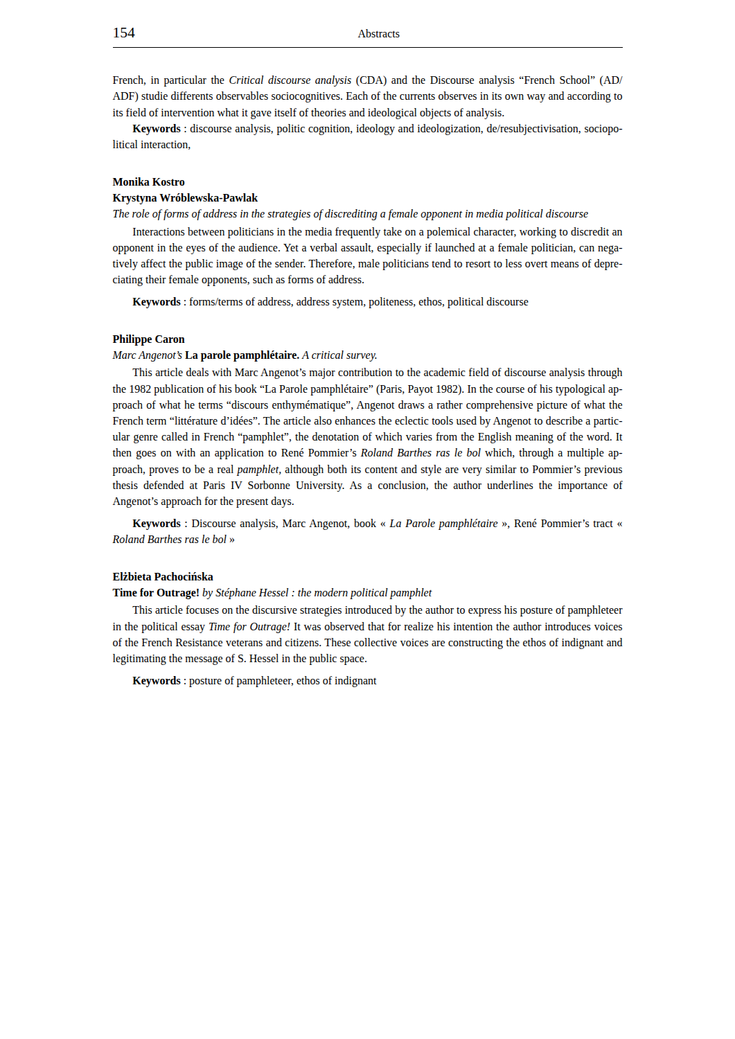154 Abstracts
French, in particular the Critical discourse analysis (CDA) and the Discourse analysis “French School” (AD/ ADF) studie differents observables sociocognitives. Each of the currents observes in its own way and according to its field of intervention what it gave itself of theories and ideological objects of analysis.
Keywords : discourse analysis, politic cognition, ideology and ideologization, de/resubjectivisation, sociopolitical interaction,
Monika Kostro
Krystyna Wróblewska-Pawlak
The role of forms of address in the strategies of discrediting a female opponent in media political discourse
Interactions between politicians in the media frequently take on a polemical character, working to discredit an opponent in the eyes of the audience. Yet a verbal assault, especially if launched at a female politician, can negatively affect the public image of the sender. Therefore, male politicians tend to resort to less overt means of depreciating their female opponents, such as forms of address.
Keywords : forms/terms of address, address system, politeness, ethos, political discourse
Philippe Caron
Marc Angenot’s La parole pamphlétaire. A critical survey.
This article deals with Marc Angenot’s major contribution to the academic field of discourse analysis through the 1982 publication of his book “La Parole pamphlétaire” (Paris, Payot 1982). In the course of his typological approach of what he terms “discours enthymématique”, Angenot draws a rather comprehensive picture of what the French term “littérature d’idées”. The article also enhances the eclectic tools used by Angenot to describe a particular genre called in French “pamphlet”, the denotation of which varies from the English meaning of the word. It then goes on with an application to René Pommier’s Roland Barthes ras le bol which, through a multiple approach, proves to be a real pamphlet, although both its content and style are very similar to Pommier’s previous thesis defended at Paris IV Sorbonne University. As a conclusion, the author underlines the importance of Angenot’s approach for the present days.
Keywords : Discourse analysis, Marc Angenot, book « La Parole pamphlétaire », René Pommier’s tract « Roland Barthes ras le bol »
Elżbieta Pachocińska
Time for Outrage! by Stéphane Hessel : the modern political pamphlet
This article focuses on the discursive strategies introduced by the author to express his posture of pamphleteer in the political essay Time for Outrage! It was observed that for realize his intention the author introduces voices of the French Resistance veterans and citizens. These collective voices are constructing the ethos of indignant and legitimating the message of S. Hessel in the public space.
Keywords : posture of pamphleteer, ethos of indignant